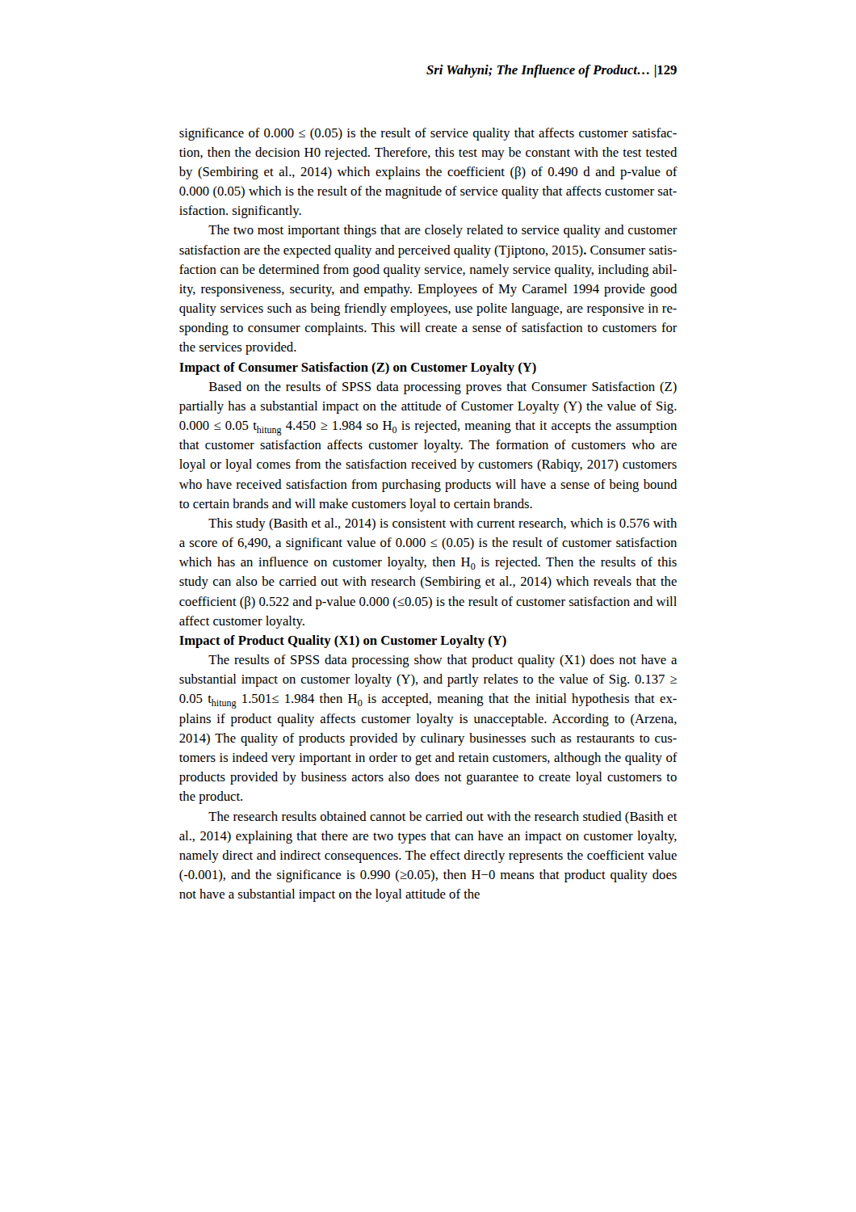Sri Wahyni; The Influence of Product… |129
significance of 0.000 ≤ (0.05) is the result of service quality that affects customer satisfaction, then the decision H0 rejected. Therefore, this test may be constant with the test tested by (Sembiring et al., 2014) which explains the coefficient (β) of 0.490 d and p-value of 0.000 (0.05) which is the result of the magnitude of service quality that affects customer satisfaction. significantly.
The two most important things that are closely related to service quality and customer satisfaction are the expected quality and perceived quality (Tjiptono, 2015). Consumer satisfaction can be determined from good quality service, namely service quality, including ability, responsiveness, security, and empathy. Employees of My Caramel 1994 provide good quality services such as being friendly employees, use polite language, are responsive in responding to consumer complaints. This will create a sense of satisfaction to customers for the services provided.
Impact of Consumer Satisfaction (Z) on Customer Loyalty (Y)
Based on the results of SPSS data processing proves that Consumer Satisfaction (Z) partially has a substantial impact on the attitude of Customer Loyalty (Y) the value of Sig. 0.000 ≤ 0.05 thitung 4.450 ≥ 1.984 so H0 is rejected, meaning that it accepts the assumption that customer satisfaction affects customer loyalty. The formation of customers who are loyal or loyal comes from the satisfaction received by customers (Rabiqy, 2017) customers who have received satisfaction from purchasing products will have a sense of being bound to certain brands and will make customers loyal to certain brands.
This study (Basith et al., 2014) is consistent with current research, which is 0.576 with a score of 6,490, a significant value of 0.000 ≤ (0.05) is the result of customer satisfaction which has an influence on customer loyalty, then H0 is rejected. Then the results of this study can also be carried out with research (Sembiring et al., 2014) which reveals that the coefficient (β) 0.522 and p-value 0.000 (≤0.05) is the result of customer satisfaction and will affect customer loyalty.
Impact of Product Quality (X1) on Customer Loyalty (Y)
The results of SPSS data processing show that product quality (X1) does not have a substantial impact on customer loyalty (Y), and partly relates to the value of Sig. 0.137 ≥ 0.05 thitung 1.501≤ 1.984 then H0 is accepted, meaning that the initial hypothesis that explains if product quality affects customer loyalty is unacceptable. According to (Arzena, 2014) The quality of products provided by culinary businesses such as restaurants to customers is indeed very important in order to get and retain customers, although the quality of products provided by business actors also does not guarantee to create loyal customers to the product.
The research results obtained cannot be carried out with the research studied (Basith et al., 2014) explaining that there are two types that can have an impact on customer loyalty, namely direct and indirect consequences. The effect directly represents the coefficient value (-0.001), and the significance is 0.990 (≥0.05), then H−0 means that product quality does not have a substantial impact on the loyal attitude of the